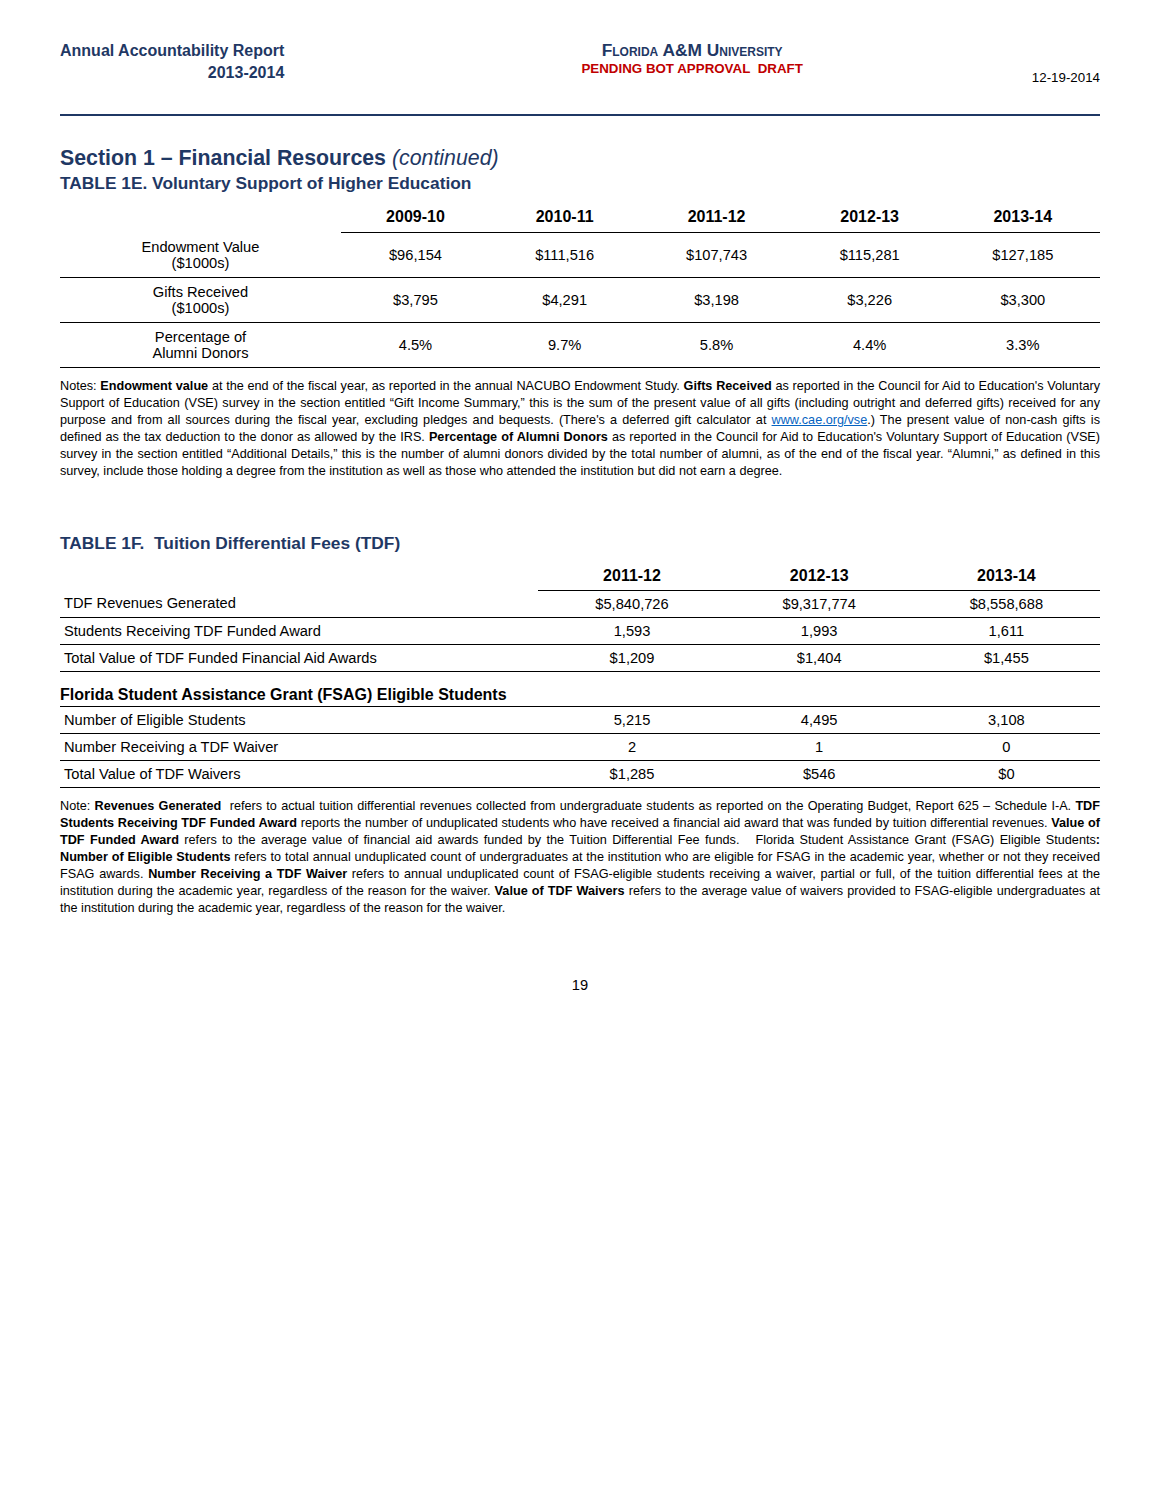Annual Accountability Report 2013-2014
12-19-2014
Florida A&M University
PENDING BOT APPROVAL DRAFT
Section 1 – Financial Resources (continued)
TABLE 1E. Voluntary Support of Higher Education
| | 2009-10 | 2010-11 | 2011-12 | 2012-13 | 2013-14 |
| --- | --- | --- | --- | --- | --- |
| Endowment Value ($1000s) | $96,154 | $111,516 | $107,743 | $115,281 | $127,185 |
| Gifts Received ($1000s) | $3,795 | $4,291 | $3,198 | $3,226 | $3,300 |
| Percentage of Alumni Donors | 4.5% | 9.7% | 5.8% | 4.4% | 3.3% |
Notes: Endowment value at the end of the fiscal year, as reported in the annual NACUBO Endowment Study. Gifts Received as reported in the Council for Aid to Education's Voluntary Support of Education (VSE) survey in the section entitled “Gift Income Summary,” this is the sum of the present value of all gifts (including outright and deferred gifts) received for any purpose and from all sources during the fiscal year, excluding pledges and bequests. (There's a deferred gift calculator at www.cae.org/vse.) The present value of non-cash gifts is defined as the tax deduction to the donor as allowed by the IRS. Percentage of Alumni Donors as reported in the Council for Aid to Education's Voluntary Support of Education (VSE) survey in the section entitled “Additional Details,” this is the number of alumni donors divided by the total number of alumni, as of the end of the fiscal year. “Alumni,” as defined in this survey, include those holding a degree from the institution as well as those who attended the institution but did not earn a degree.
TABLE 1F. Tuition Differential Fees (TDF)
| | 2011-12 | 2012-13 | 2013-14 |
| --- | --- | --- | --- |
| TDF Revenues Generated | $5,840,726 | $9,317,774 | $8,558,688 |
| Students Receiving TDF Funded Award | 1,593 | 1,993 | 1,611 |
| Total Value of TDF Funded Financial Aid Awards | $1,209 | $1,404 | $1,455 |
Florida Student Assistance Grant (FSAG) Eligible Students
| Number of Eligible Students | 5,215 | 4,495 | 3,108 |
| Number Receiving a TDF Waiver | 2 | 1 | 0 |
| Total Value of TDF Waivers | $1,285 | $546 | $0 |
Note: Revenues Generated refers to actual tuition differential revenues collected from undergraduate students as reported on the Operating Budget, Report 625 – Schedule I-A. TDF Students Receiving TDF Funded Award reports the number of unduplicated students who have received a financial aid award that was funded by tuition differential revenues. Value of TDF Funded Award refers to the average value of financial aid awards funded by the Tuition Differential Fee funds. Florida Student Assistance Grant (FSAG) Eligible Students: Number of Eligible Students refers to total annual unduplicated count of undergraduates at the institution who are eligible for FSAG in the academic year, whether or not they received FSAG awards. Number Receiving a TDF Waiver refers to annual unduplicated count of FSAG-eligible students receiving a waiver, partial or full, of the tuition differential fees at the institution during the academic year, regardless of the reason for the waiver. Value of TDF Waivers refers to the average value of waivers provided to FSAG-eligible undergraduates at the institution during the academic year, regardless of the reason for the waiver.
19